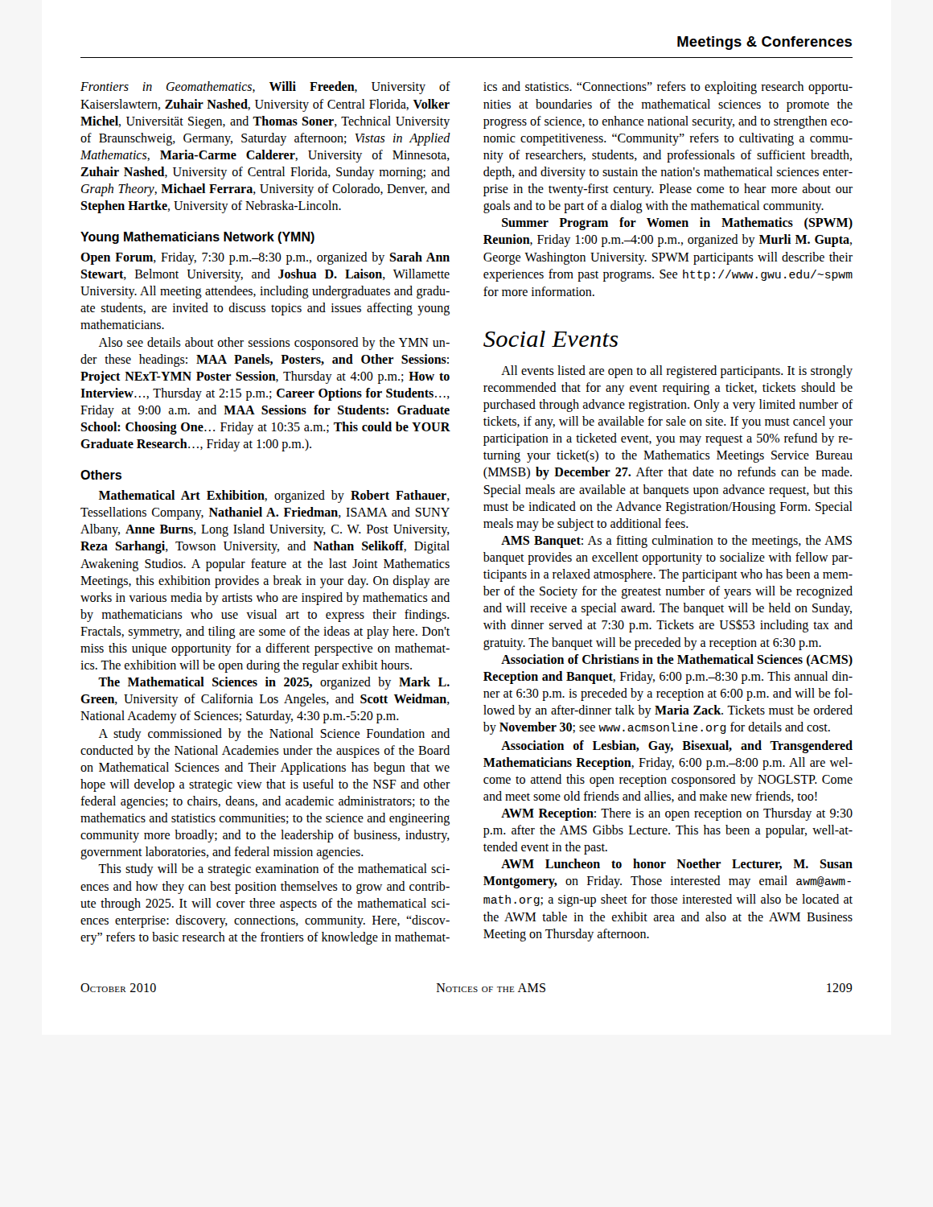Meetings & Conferences
Frontiers in Geomathematics, Willi Freeden, University of Kaiserslawtern, Zuhair Nashed, University of Central Florida, Volker Michel, Universität Siegen, and Thomas Soner, Technical University of Braunschweig, Germany, Saturday afternoon; Vistas in Applied Mathematics, Maria-Carme Calderer, University of Minnesota, Zuhair Nashed, University of Central Florida, Sunday morning; and Graph Theory, Michael Ferrara, University of Colorado, Denver, and Stephen Hartke, University of Nebraska-Lincoln.
Young Mathematicians Network (YMN)
Open Forum, Friday, 7:30 p.m.–8:30 p.m., organized by Sarah Ann Stewart, Belmont University, and Joshua D. Laison, Willamette University. All meeting attendees, including undergraduates and graduate students, are invited to discuss topics and issues affecting young mathematicians.
Also see details about other sessions cosponsored by the YMN under these headings: MAA Panels, Posters, and Other Sessions: Project NExT-YMN Poster Session, Thursday at 4:00 p.m.; How to Interview…, Thursday at 2:15 p.m.; Career Options for Students…, Friday at 9:00 a.m. and MAA Sessions for Students: Graduate School: Choosing One… Friday at 10:35 a.m.; This could be YOUR Graduate Research…, Friday at 1:00 p.m.).
Others
Mathematical Art Exhibition, organized by Robert Fathauer, Tessellations Company, Nathaniel A. Friedman, ISAMA and SUNY Albany, Anne Burns, Long Island University, C. W. Post University, Reza Sarhangi, Towson University, and Nathan Selikoff, Digital Awakening Studios. A popular feature at the last Joint Mathematics Meetings, this exhibition provides a break in your day. On display are works in various media by artists who are inspired by mathematics and by mathematicians who use visual art to express their findings. Fractals, symmetry, and tiling are some of the ideas at play here. Don't miss this unique opportunity for a different perspective on mathematics. The exhibition will be open during the regular exhibit hours.
The Mathematical Sciences in 2025, organized by Mark L. Green, University of California Los Angeles, and Scott Weidman, National Academy of Sciences; Saturday, 4:30 p.m.-5:20 p.m.
A study commissioned by the National Science Foundation and conducted by the National Academies under the auspices of the Board on Mathematical Sciences and Their Applications has begun that we hope will develop a strategic view that is useful to the NSF and other federal agencies; to chairs, deans, and academic administrators; to the mathematics and statistics communities; to the science and engineering community more broadly; and to the leadership of business, industry, government laboratories, and federal mission agencies.
This study will be a strategic examination of the mathematical sciences and how they can best position themselves to grow and contribute through 2025. It will cover three aspects of the mathematical sciences enterprise: discovery, connections, community. Here, “discovery” refers to basic research at the frontiers of knowledge in mathematics and statistics. “Connections” refers to exploiting research opportunities at boundaries of the mathematical sciences to promote the progress of science, to enhance national security, and to strengthen economic competitiveness. “Community” refers to cultivating a community of researchers, students, and professionals of sufficient breadth, depth, and diversity to sustain the nation's mathematical sciences enterprise in the twenty-first century. Please come to hear more about our goals and to be part of a dialog with the mathematical community.
Summer Program for Women in Mathematics (SPWM) Reunion, Friday 1:00 p.m.–4:00 p.m., organized by Murli M. Gupta, George Washington University. SPWM participants will describe their experiences from past programs. See http://www.gwu.edu/~spwm for more information.
Social Events
All events listed are open to all registered participants. It is strongly recommended that for any event requiring a ticket, tickets should be purchased through advance registration. Only a very limited number of tickets, if any, will be available for sale on site. If you must cancel your participation in a ticketed event, you may request a 50% refund by returning your ticket(s) to the Mathematics Meetings Service Bureau (MMSB) by December 27. After that date no refunds can be made. Special meals are available at banquets upon advance request, but this must be indicated on the Advance Registration/Housing Form. Special meals may be subject to additional fees.
AMS Banquet: As a fitting culmination to the meetings, the AMS banquet provides an excellent opportunity to socialize with fellow participants in a relaxed atmosphere. The participant who has been a member of the Society for the greatest number of years will be recognized and will receive a special award. The banquet will be held on Sunday, with dinner served at 7:30 p.m. Tickets are US$53 including tax and gratuity. The banquet will be preceded by a reception at 6:30 p.m.
Association of Christians in the Mathematical Sciences (ACMS) Reception and Banquet, Friday, 6:00 p.m.–8:30 p.m. This annual dinner at 6:30 p.m. is preceded by a reception at 6:00 p.m. and will be followed by an after-dinner talk by Maria Zack. Tickets must be ordered by November 30; see www.acmsonline.org for details and cost.
Association of Lesbian, Gay, Bisexual, and Transgendered Mathematicians Reception, Friday, 6:00 p.m.–8:00 p.m. All are welcome to attend this open reception cosponsored by NOGLSTP. Come and meet some old friends and allies, and make new friends, too!
AWM Reception: There is an open reception on Thursday at 9:30 p.m. after the AMS Gibbs Lecture. This has been a popular, well-attended event in the past.
AWM Luncheon to honor Noether Lecturer, M. Susan Montgomery, on Friday. Those interested may email awm@awm-math.org; a sign-up sheet for those interested will also be located at the AWM table in the exhibit area and also at the AWM Business Meeting on Thursday afternoon.
October 2010 Notices of the AMS 1209